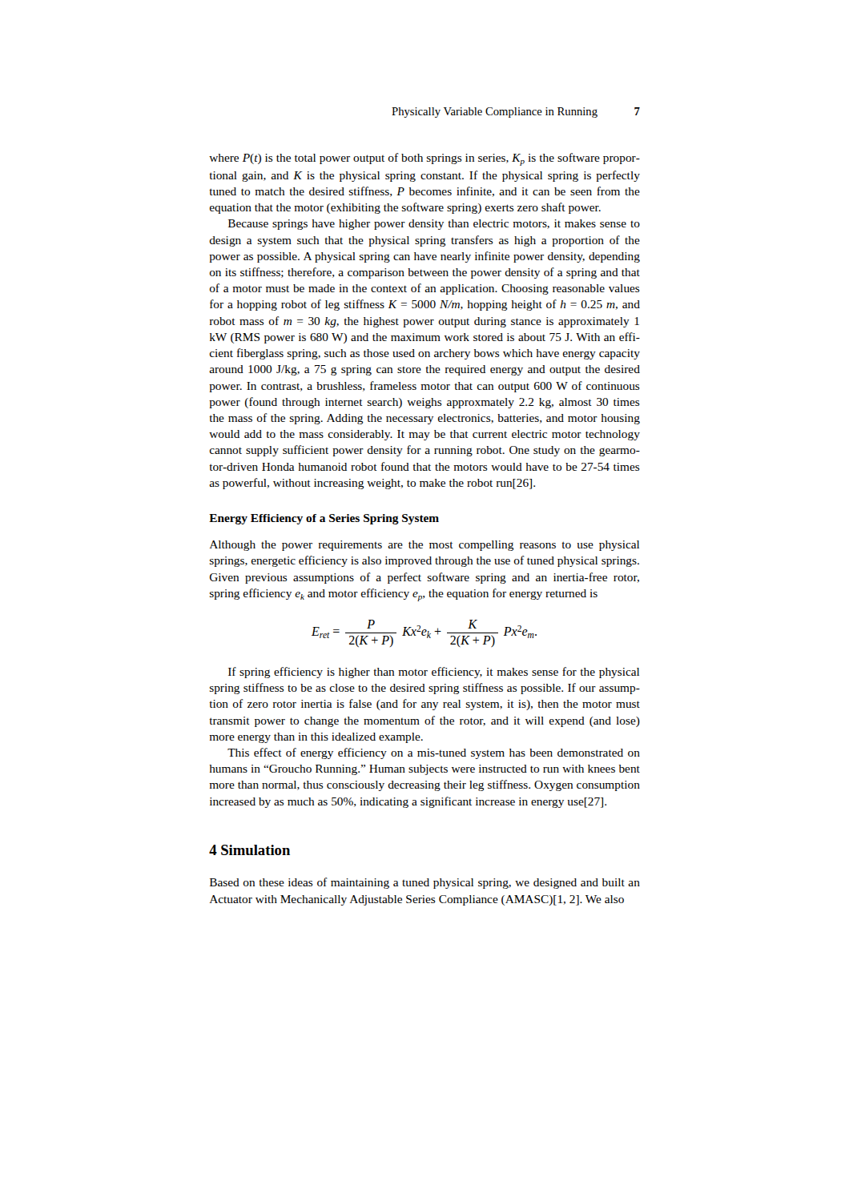Physically Variable Compliance in Running 7
where P(t) is the total power output of both springs in series, Kp is the software proportional gain, and K is the physical spring constant. If the physical spring is perfectly tuned to match the desired stiffness, P becomes infinite, and it can be seen from the equation that the motor (exhibiting the software spring) exerts zero shaft power.
Because springs have higher power density than electric motors, it makes sense to design a system such that the physical spring transfers as high a proportion of the power as possible. A physical spring can have nearly infinite power density, depending on its stiffness; therefore, a comparison between the power density of a spring and that of a motor must be made in the context of an application. Choosing reasonable values for a hopping robot of leg stiffness K = 5000 N/m, hopping height of h = 0.25 m, and robot mass of m = 30 kg, the highest power output during stance is approximately 1 kW (RMS power is 680 W) and the maximum work stored is about 75 J. With an efficient fiberglass spring, such as those used on archery bows which have energy capacity around 1000 J/kg, a 75 g spring can store the required energy and output the desired power. In contrast, a brushless, frameless motor that can output 600 W of continuous power (found through internet search) weighs approxmately 2.2 kg, almost 30 times the mass of the spring. Adding the necessary electronics, batteries, and motor housing would add to the mass considerably. It may be that current electric motor technology cannot supply sufficient power density for a running robot. One study on the gearmotor-driven Honda humanoid robot found that the motors would have to be 27-54 times as powerful, without increasing weight, to make the robot run[26].
Energy Efficiency of a Series Spring System
Although the power requirements are the most compelling reasons to use physical springs, energetic efficiency is also improved through the use of tuned physical springs. Given previous assumptions of a perfect software spring and an inertia-free rotor, spring efficiency ek and motor efficiency ep, the equation for energy returned is
Eret = P 2(K + P) Kx2ek + K 2(K + P) Px2em.
If spring efficiency is higher than motor efficiency, it makes sense for the physical spring stiffness to be as close to the desired spring stiffness as possible. If our assumption of zero rotor inertia is false (and for any real system, it is), then the motor must transmit power to change the momentum of the rotor, and it will expend (and lose) more energy than in this idealized example.
This effect of energy efficiency on a mis-tuned system has been demonstrated on humans in “Groucho Running.” Human subjects were instructed to run with knees bent more than normal, thus consciously decreasing their leg stiffness. Oxygen consumption increased by as much as 50%, indicating a significant increase in energy use[27].
4 Simulation
Based on these ideas of maintaining a tuned physical spring, we designed and built an Actuator with Mechanically Adjustable Series Compliance (AMASC)[1, 2]. We also